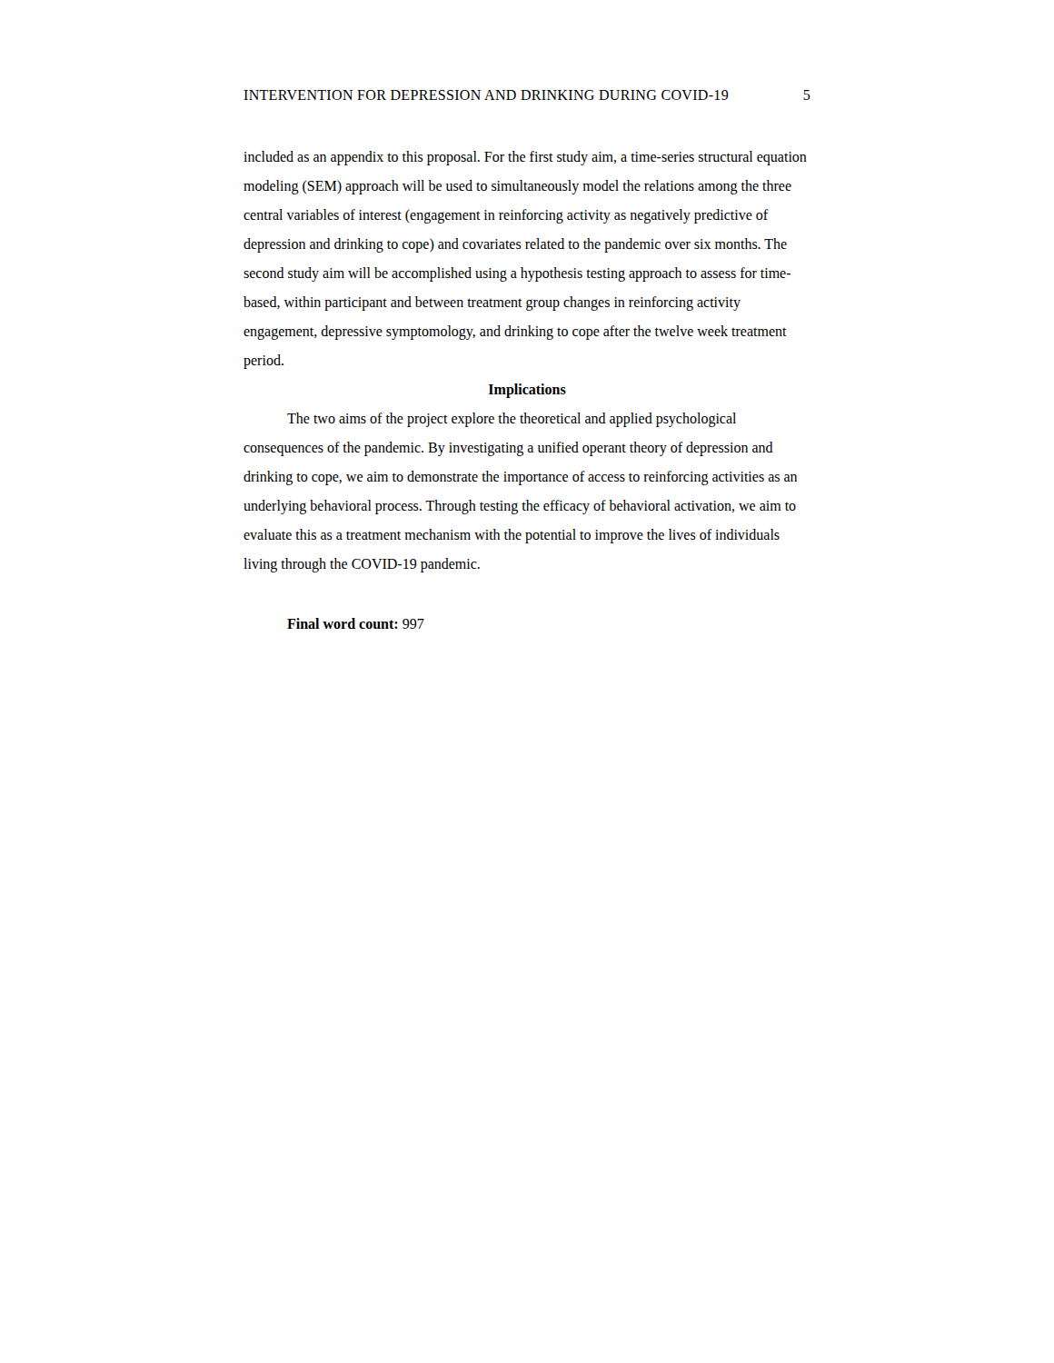Intervention for Depression and Drinking During COVID-19 5
included as an appendix to this proposal. For the first study aim, a time-series structural equation modeling (SEM) approach will be used to simultaneously model the relations among the three central variables of interest (engagement in reinforcing activity as negatively predictive of depression and drinking to cope) and covariates related to the pandemic over six months. The second study aim will be accomplished using a hypothesis testing approach to assess for time-based, within participant and between treatment group changes in reinforcing activity engagement, depressive symptomology, and drinking to cope after the twelve week treatment period.
Implications
The two aims of the project explore the theoretical and applied psychological consequences of the pandemic. By investigating a unified operant theory of depression and drinking to cope, we aim to demonstrate the importance of access to reinforcing activities as an underlying behavioral process. Through testing the efficacy of behavioral activation, we aim to evaluate this as a treatment mechanism with the potential to improve the lives of individuals living through the COVID-19 pandemic.
Final word count: 997